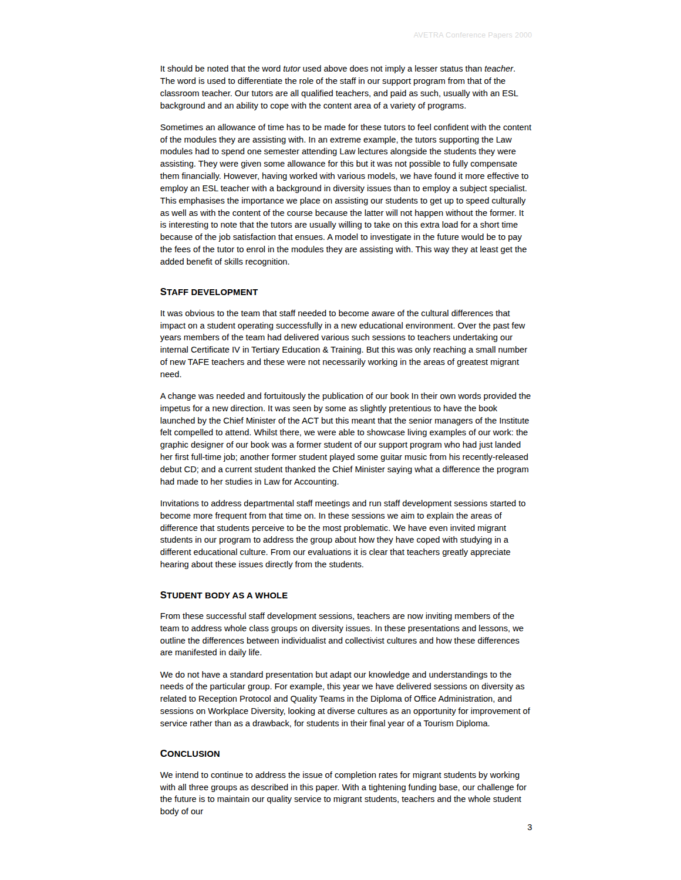AVETRA Conference Papers 2000
It should be noted that the word tutor used above does not imply a lesser status than teacher. The word is used to differentiate the role of the staff in our support program from that of the classroom teacher. Our tutors are all qualified teachers, and paid as such, usually with an ESL background and an ability to cope with the content area of a variety of programs.
Sometimes an allowance of time has to be made for these tutors to feel confident with the content of the modules they are assisting with. In an extreme example, the tutors supporting the Law modules had to spend one semester attending Law lectures alongside the students they were assisting. They were given some allowance for this but it was not possible to fully compensate them financially. However, having worked with various models, we have found it more effective to employ an ESL teacher with a background in diversity issues than to employ a subject specialist. This emphasises the importance we place on assisting our students to get up to speed culturally as well as with the content of the course because the latter will not happen without the former. It is interesting to note that the tutors are usually willing to take on this extra load for a short time because of the job satisfaction that ensues. A model to investigate in the future would be to pay the fees of the tutor to enrol in the modules they are assisting with. This way they at least get the added benefit of skills recognition.
STAFF DEVELOPMENT
It was obvious to the team that staff needed to become aware of the cultural differences that impact on a student operating successfully in a new educational environment. Over the past few years members of the team had delivered various such sessions to teachers undertaking our internal Certificate IV in Tertiary Education & Training. But this was only reaching a small number of new TAFE teachers and these were not necessarily working in the areas of greatest migrant need.
A change was needed and fortuitously the publication of our book In their own words provided the impetus for a new direction. It was seen by some as slightly pretentious to have the book launched by the Chief Minister of the ACT but this meant that the senior managers of the Institute felt compelled to attend. Whilst there, we were able to showcase living examples of our work: the graphic designer of our book was a former student of our support program who had just landed her first full-time job; another former student played some guitar music from his recently-released debut CD; and a current student thanked the Chief Minister saying what a difference the program had made to her studies in Law for Accounting.
Invitations to address departmental staff meetings and run staff development sessions started to become more frequent from that time on. In these sessions we aim to explain the areas of difference that students perceive to be the most problematic. We have even invited migrant students in our program to address the group about how they have coped with studying in a different educational culture. From our evaluations it is clear that teachers greatly appreciate hearing about these issues directly from the students.
STUDENT BODY AS A WHOLE
From these successful staff development sessions, teachers are now inviting members of the team to address whole class groups on diversity issues. In these presentations and lessons, we outline the differences between individualist and collectivist cultures and how these differences are manifested in daily life.
We do not have a standard presentation but adapt our knowledge and understandings to the needs of the particular group. For example, this year we have delivered sessions on diversity as related to Reception Protocol and Quality Teams in the Diploma of Office Administration, and sessions on Workplace Diversity, looking at diverse cultures as an opportunity for improvement of service rather than as a drawback, for students in their final year of a Tourism Diploma.
CONCLUSION
We intend to continue to address the issue of completion rates for migrant students by working with all three groups as described in this paper. With a tightening funding base, our challenge for the future is to maintain our quality service to migrant students, teachers and the whole student body of our
3